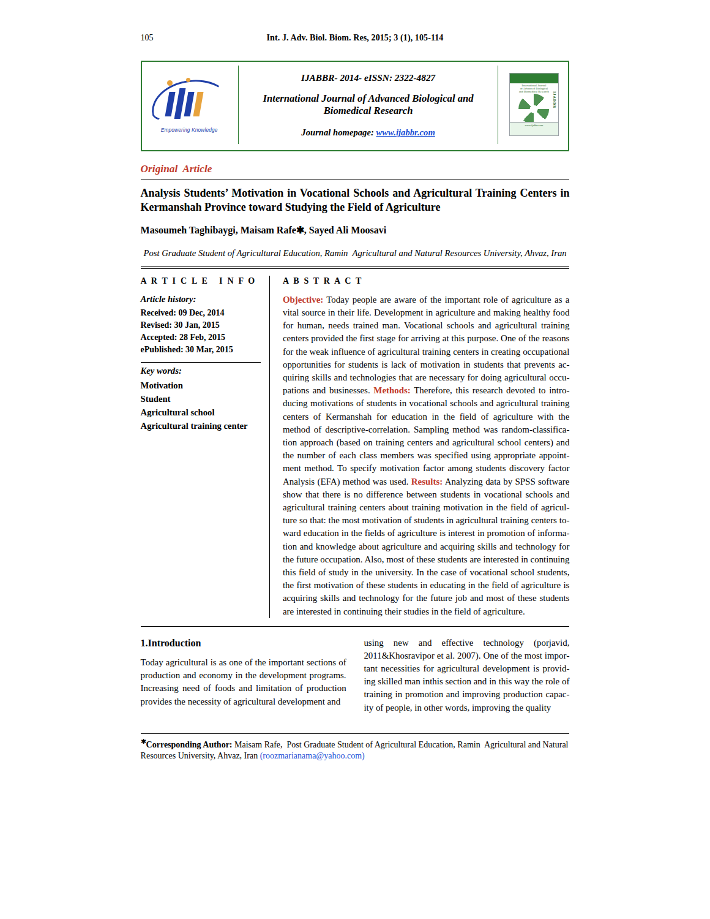105
Int. J. Adv. Biol. Biom. Res, 2015; 3 (1), 105-114
Empowering Knowledge
IJABBR- 2014- eISSN: 2322-4827
International Journal of Advanced Biological and Biomedical Research
Journal homepage: www.ijabbr.com
International Journal
of Advanced Biological
and Biomedical Research
IJABBR
www.ijabbr.com
Original Article
Analysis Students’ Motivation in Vocational Schools and Agricultural Training Centers in Kermanshah Province toward Studying the Field of Agriculture
Masoumeh Taghibaygi, Maisam Rafe✱, Sayed Ali Moosavi
Post Graduate Student of Agricultural Education, Ramin Agricultural and Natural Resources University, Ahvaz, Iran
A R T I C L E I N F O
Article history:
Received: 09 Dec, 2014
Revised: 30 Jan, 2015
Accepted: 28 Feb, 2015
ePublished: 30 Mar, 2015
Key words:
Motivation
Student
Agricultural school
Agricultural training center
A B S T R A C T
Objective: Today people are aware of the important role of agriculture as a vital source in their life. Development in agriculture and making healthy food for human, needs trained man. Vocational schools and agricultural training centers provided the first stage for arriving at this purpose. One of the reasons for the weak influence of agricultural training centers in creating occupational opportunities for students is lack of motivation in students that prevents acquiring skills and technologies that are necessary for doing agricultural occupations and businesses. Methods: Therefore, this research devoted to introducing motivations of students in vocational schools and agricultural training centers of Kermanshah for education in the field of agriculture with the method of descriptive-correlation. Sampling method was random-classification approach (based on training centers and agricultural school centers) and the number of each class members was specified using appropriate appointment method. To specify motivation factor among students discovery factor Analysis (EFA) method was used. Results: Analyzing data by SPSS software show that there is no difference between students in vocational schools and agricultural training centers about training motivation in the field of agriculture so that: the most motivation of students in agricultural training centers toward education in the fields of agriculture is interest in promotion of information and knowledge about agriculture and acquiring skills and technology for the future occupation. Also, most of these students are interested in continuing this field of study in the university. In the case of vocational school students, the first motivation of these students in educating in the field of agriculture is acquiring skills and technology for the future job and most of these students are interested in continuing their studies in the field of agriculture.
1.Introduction
Today agricultural is as one of the important sections of production and economy in the development programs. Increasing need of foods and limitation of production provides the necessity of agricultural development and
using new and effective technology (porjavid, 2011&Khosravipor et al. 2007). One of the most important necessities for agricultural development is providing skilled man inthis section and in this way the role of training in promotion and improving production capacity of people, in other words, improving the quality
✱Corresponding Author: Maisam Rafe, Post Graduate Student of Agricultural Education, Ramin Agricultural and Natural Resources University, Ahvaz, Iran (roozmarianama@yahoo.com)